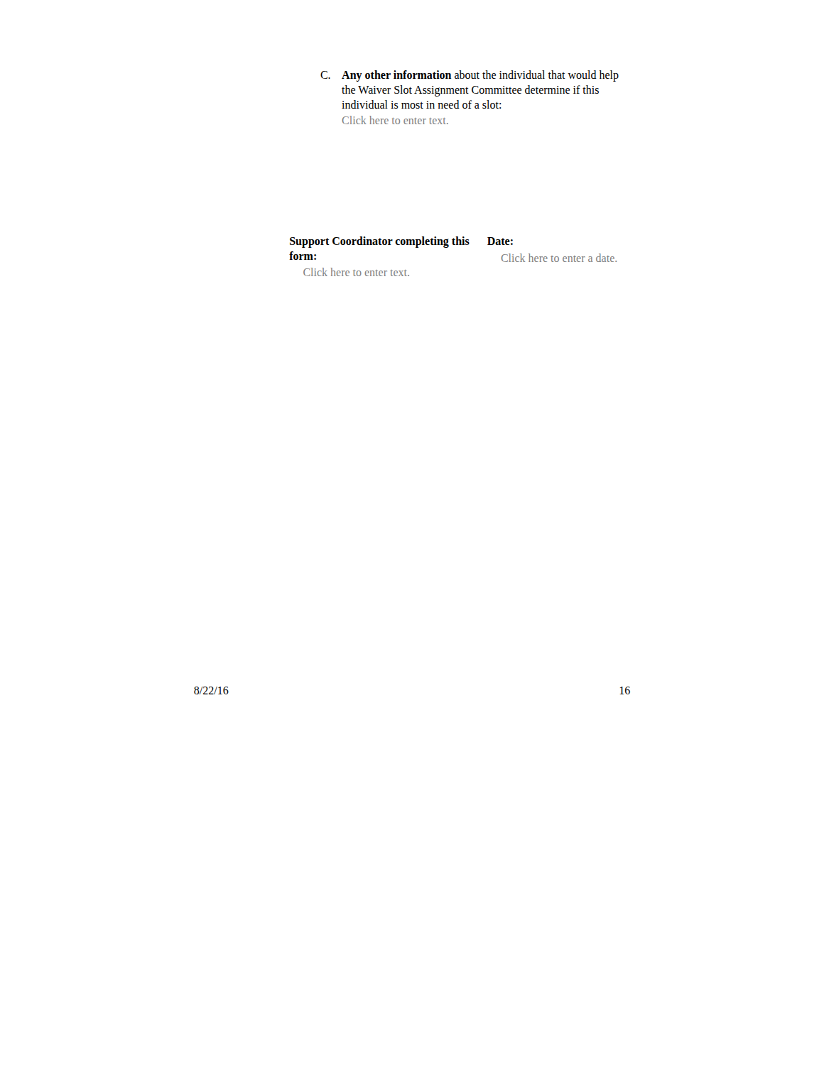Any other information about the individual that would help the Waiver Slot Assignment Committee determine if this individual is most in need of a slot: Click here to enter text.
Support Coordinator completing this form: Click here to enter text.
Date: Click here to enter a date.
8/22/16
16